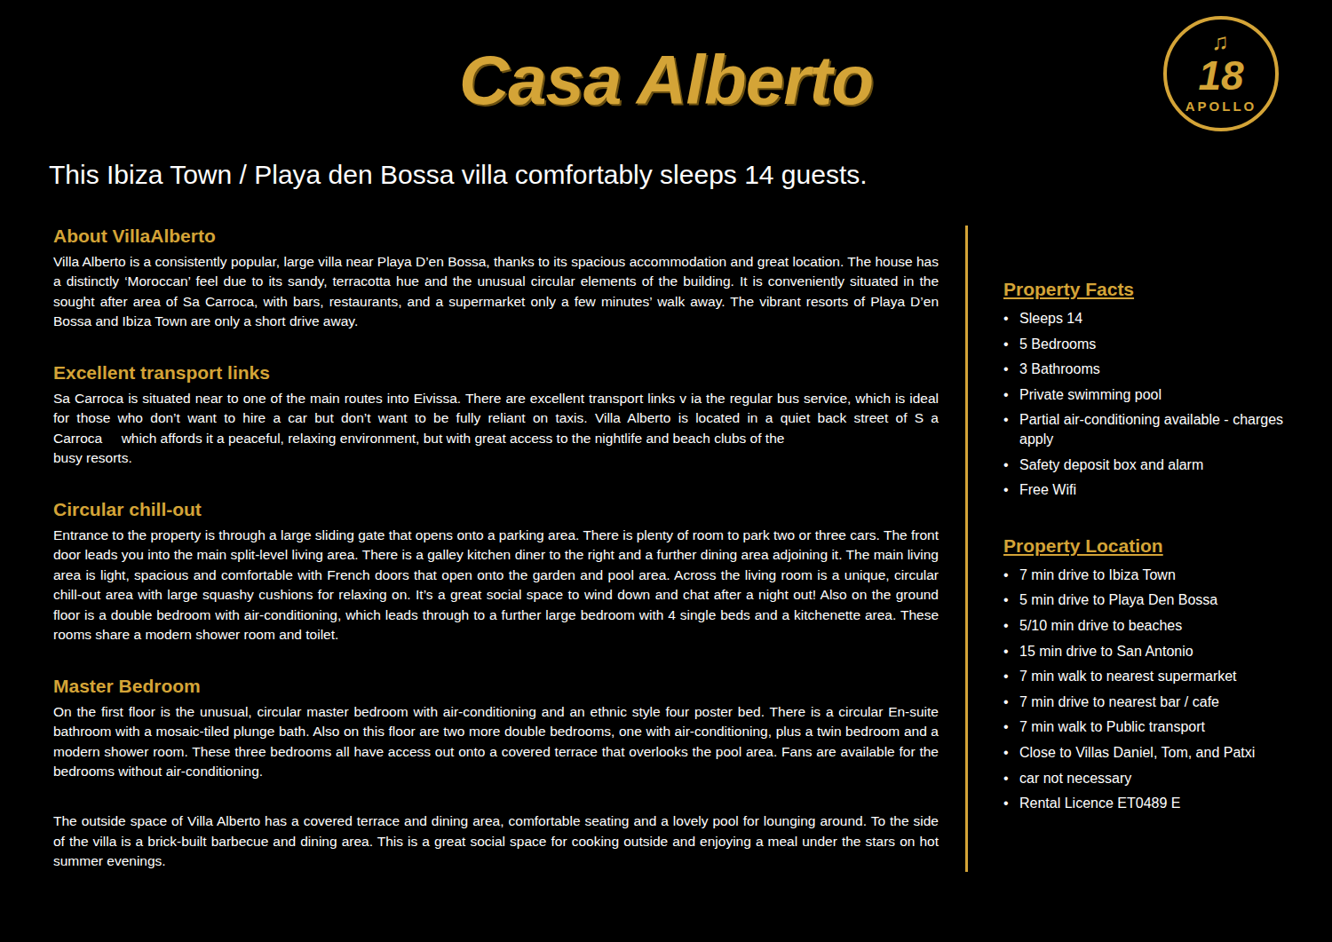Casa Alberto
♫ 18 APOLLO
This Ibiza Town / Playa den Bossa villa comfortably sleeps 14 guests.
About VillaAlberto
Villa Alberto is a consistently popular, large villa near Playa D’en Bossa, thanks to its spacious accommodation and great location. The house has a distinctly ‘Moroccan’ feel due to its sandy, terracotta hue and the unusual circular elements of the building. It is conveniently situated in the sought after area of Sa Carroca, with bars, restaurants, and a supermarket only a few minutes’ walk away. The vibrant resorts of Playa D’en Bossa and Ibiza Town are only a short drive away.
Excellent transport links
Sa Carroca is situated near to one of the main routes into Eivissa. There are excellent transport links v ia the regular bus service, which is ideal for those who don’t want to hire a car but don’t want to be fully reliant on taxis. Villa Alberto is located in a quiet back street of S a Carroca which affords it a peaceful, relaxing environment, but with great access to the nightlife and beach clubs of the
busy resorts.
Circular chill-out
Entrance to the property is through a large sliding gate that opens onto a parking area. There is plenty of room to park two or three cars. The front door leads you into the main split-level living area. There is a galley kitchen diner to the right and a further dining area adjoining it. The main living area is light, spacious and comfortable with French doors that open onto the garden and pool area. Across the living room is a unique, circular chill-out area with large squashy cushions for relaxing on. It’s a great social space to wind down and chat after a night out! Also on the ground floor is a double bedroom with air-conditioning, which leads through to a further large bedroom with 4 single beds and a kitchenette area. These rooms share a modern shower room and toilet.
Master Bedroom
On the first floor is the unusual, circular master bedroom with air-conditioning and an ethnic style four poster bed. There is a circular En-suite bathroom with a mosaic-tiled plunge bath. Also on this floor are two more double bedrooms, one with air-conditioning, plus a twin bedroom and a modern shower room. These three bedrooms all have access out onto a covered terrace that overlooks the pool area. Fans are available for the bedrooms without air-conditioning.
The outside space of Villa Alberto has a covered terrace and dining area, comfortable seating and a lovely pool for lounging around. To the side of the villa is a brick-built barbecue and dining area. This is a great social space for cooking outside and enjoying a meal under the stars on hot summer evenings.
Property Facts
Sleeps 14
5 Bedrooms
3 Bathrooms
Private swimming pool
Partial air-conditioning available - charges apply
Safety deposit box and alarm
Free Wifi
Property Location
7 min drive to Ibiza Town
5 min drive to Playa Den Bossa
5/10 min drive to beaches
15 min drive to San Antonio
7 min walk to nearest supermarket
7 min drive to nearest bar / cafe
7 min walk to Public transport
Close to Villas Daniel, Tom, and Patxi
car not necessary
Rental Licence ET0489 E